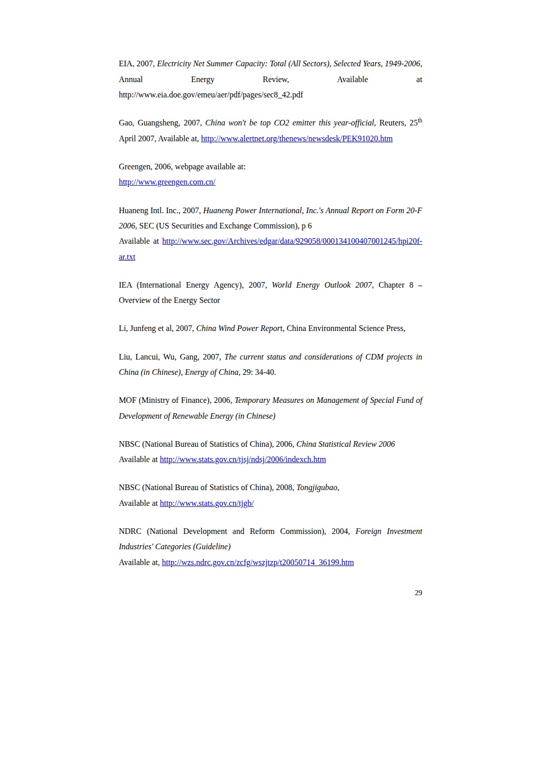EIA, 2007, Electricity Net Summer Capacity: Total (All Sectors), Selected Years, 1949-2006, Annual Energy Review, Available at http://www.eia.doe.gov/emeu/aer/pdf/pages/sec8_42.pdf
Gao, Guangsheng, 2007, China won't be top CO2 emitter this year-official, Reuters, 25th April 2007, Available at, http://www.alertnet.org/thenews/newsdesk/PEK91020.htm
Greengen, 2006, webpage available at:
http://www.greengen.com.cn/
Huaneng Intl. Inc., 2007, Huaneng Power International, Inc.'s Annual Report on Form 20-F 2006, SEC (US Securities and Exchange Commission), p 6
Available at http://www.sec.gov/Archives/edgar/data/929058/000134100407001245/hpi20f-ar.txt
IEA (International Energy Agency), 2007, World Energy Outlook 2007, Chapter 8 – Overview of the Energy Sector
Li, Junfeng et al, 2007, China Wind Power Report, China Environmental Science Press,
Liu, Lancui, Wu, Gang, 2007, The current status and considerations of CDM projects in China (in Chinese), Energy of China, 29: 34-40.
MOF (Ministry of Finance), 2006, Temporary Measures on Management of Special Fund of Development of Renewable Energy (in Chinese)
NBSC (National Bureau of Statistics of China), 2006, China Statistical Review 2006
Available at http://www.stats.gov.cn/tjsj/ndsj/2006/indexch.htm
NBSC (National Bureau of Statistics of China), 2008, Tongjigubao,
Available at http://www.stats.gov.cn/tjgb/
NDRC (National Development and Reform Commission), 2004, Foreign Investment Industries' Categories (Guideline)
Available at, http://wzs.ndrc.gov.cn/zcfg/wszjtzp/t20050714_36199.htm
29